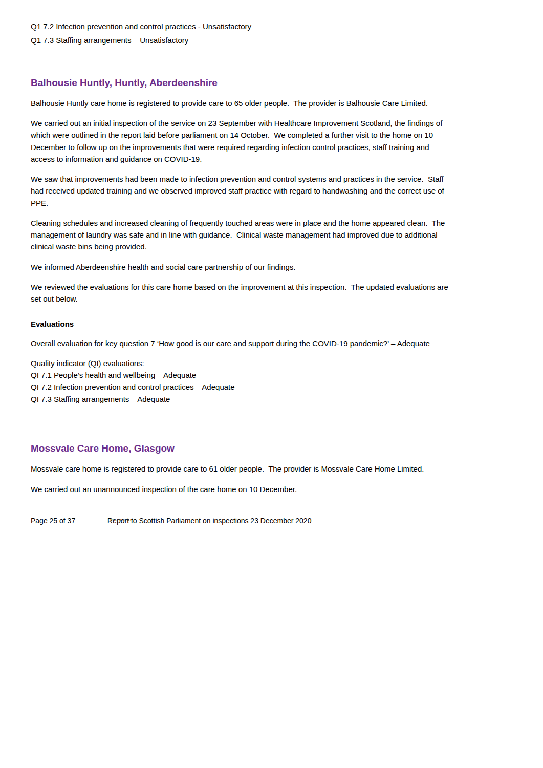Q1 7.2 Infection prevention and control practices - Unsatisfactory
Q1 7.3 Staffing arrangements – Unsatisfactory
Balhousie Huntly, Huntly, Aberdeenshire
Balhousie Huntly care home is registered to provide care to 65 older people. The provider is Balhousie Care Limited.
We carried out an initial inspection of the service on 23 September with Healthcare Improvement Scotland, the findings of which were outlined in the report laid before parliament on 14 October. We completed a further visit to the home on 10 December to follow up on the improvements that were required regarding infection control practices, staff training and access to information and guidance on COVID-19.
We saw that improvements had been made to infection prevention and control systems and practices in the service. Staff had received updated training and we observed improved staff practice with regard to handwashing and the correct use of PPE.
Cleaning schedules and increased cleaning of frequently touched areas were in place and the home appeared clean. The management of laundry was safe and in line with guidance. Clinical waste management had improved due to additional clinical waste bins being provided.
We informed Aberdeenshire health and social care partnership of our findings.
We reviewed the evaluations for this care home based on the improvement at this inspection. The updated evaluations are set out below.
Evaluations
Overall evaluation for key question 7 ‘How good is our care and support during the COVID-19 pandemic?’ – Adequate
Quality indicator (QI) evaluations:
QI 7.1 People’s health and wellbeing – Adequate
QI 7.2 Infection prevention and control practices – Adequate
QI 7.3 Staffing arrangements – Adequate
Mossvale Care Home, Glasgow
Mossvale care home is registered to provide care to 61 older people. The provider is Mossvale Care Home Limited.
We carried out an unannounced inspection of the care home on 10 December.
Page 25 of 37 Report to Scottish Parliament on inspections 23 December 2020
OFFICIAL